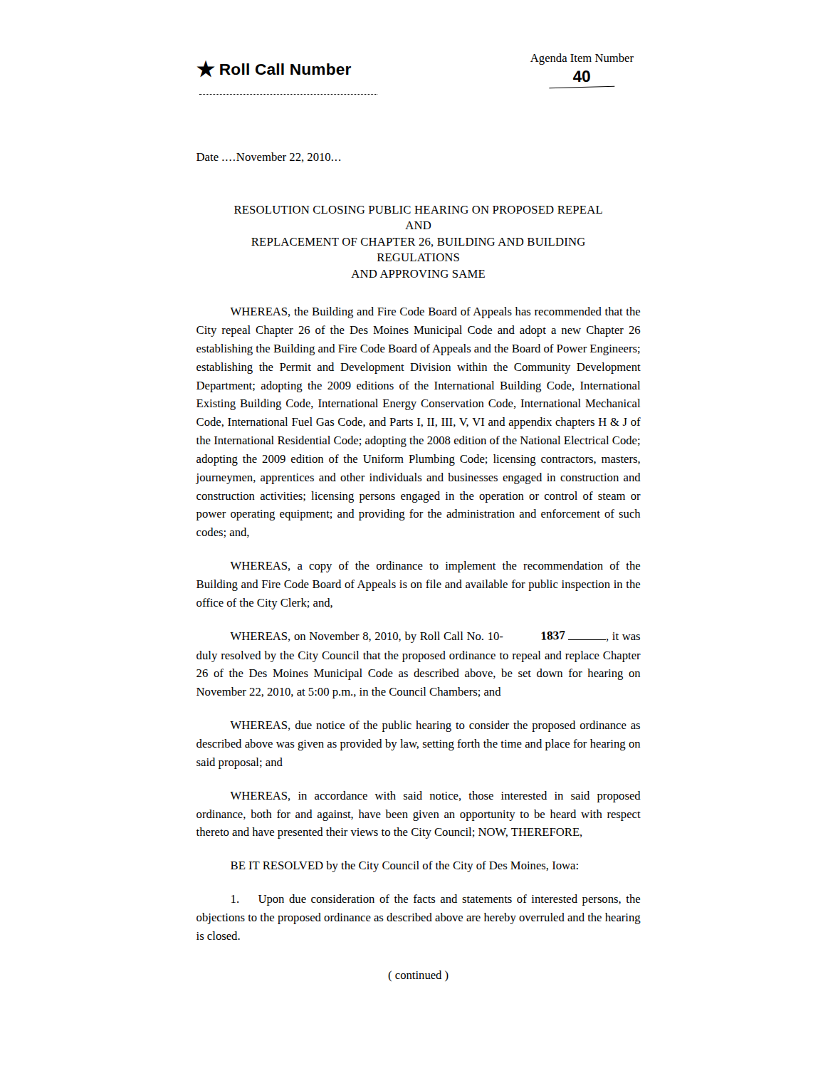★Roll Call Number
Agenda Item Number
40
Date .... November 22, 2010...
Resolution Closing Public Hearing on Proposed Repeal and
Replacement of Chapter 26, Building and Building Regulations
and Approving Same
WHEREAS, the Building and Fire Code Board of Appeals has recommended that the City repeal Chapter 26 of the Des Moines Municipal Code and adopt a new Chapter 26 establishing the Building and Fire Code Board of Appeals and the Board of Power Engineers; establishing the Permit and Development Division within the Community Development Department; adopting the 2009 editions of the International Building Code, International Existing Building Code, International Energy Conservation Code, International Mechanical Code, International Fuel Gas Code, and Parts I, II, III, V, VI and appendix chapters H & J of the International Residential Code; adopting the 2008 edition of the National Electrical Code; adopting the 2009 edition of the Uniform Plumbing Code; licensing contractors, masters, journeymen, apprentices and other individuals and businesses engaged in construction and construction activities; licensing persons engaged in the operation or control of steam or power operating equipment; and providing for the administration and enforcement of such codes; and,
WHEREAS, a copy of the ordinance to implement the recommendation of the Building and Fire Code Board of Appeals is on file and available for public inspection in the office of the City Clerk; and,
WHEREAS, on November 8, 2010, by Roll Call No. 10- 1837 , it was duly resolved by the City Council that the proposed ordinance to repeal and replace Chapter 26 of the Des Moines Municipal Code as described above, be set down for hearing on November 22, 2010, at 5:00 p.m., in the Council Chambers; and
WHEREAS, due notice of the public hearing to consider the proposed ordinance as described above was given as provided by law, setting forth the time and place for hearing on said proposal; and
WHEREAS, in accordance with said notice, those interested in said proposed ordinance, both for and against, have been given an opportunity to be heard with respect thereto and have presented their views to the City Council; NOW, THEREFORE,
BE IT RESOLVED by the City Council of the City of Des Moines, Iowa:
1. Upon due consideration of the facts and statements of interested persons, the objections to the proposed ordinance as described above are hereby overruled and the hearing is closed.
( continued )